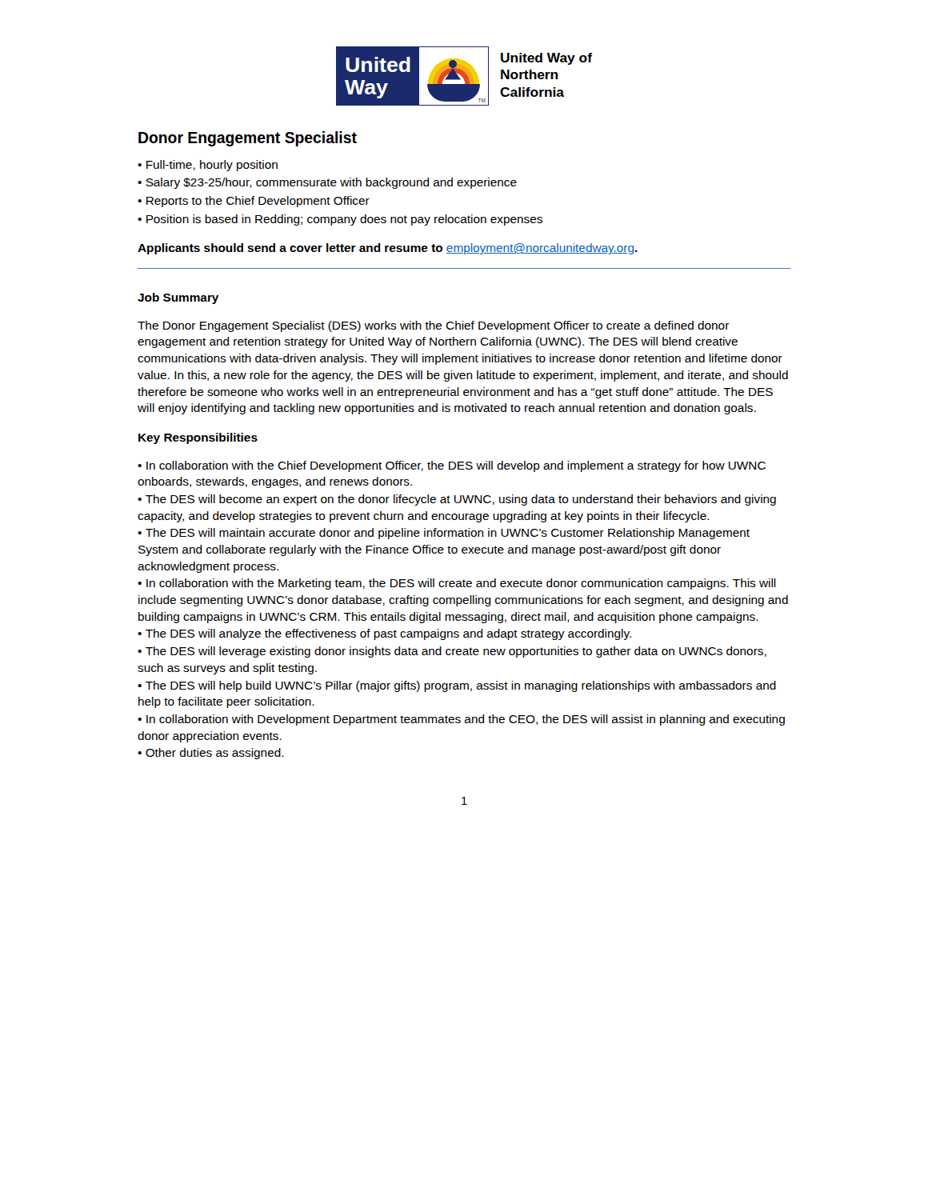United
Way
TM
United Way of
Northern
California
Donor Engagement Specialist
Full-time, hourly position
Salary $23-25/hour, commensurate with background and experience
Reports to the Chief Development Officer
Position is based in Redding; company does not pay relocation expenses
Applicants should send a cover letter and resume to employment@norcalunitedway.org.
Job Summary
The Donor Engagement Specialist (DES) works with the Chief Development Officer to create a defined donor engagement and retention strategy for United Way of Northern California (UWNC). The DES will blend creative communications with data-driven analysis. They will implement initiatives to increase donor retention and lifetime donor value. In this, a new role for the agency, the DES will be given latitude to experiment, implement, and iterate, and should therefore be someone who works well in an entrepreneurial environment and has a “get stuff done” attitude. The DES will enjoy identifying and tackling new opportunities and is motivated to reach annual retention and donation goals.
Key Responsibilities
In collaboration with the Chief Development Officer, the DES will develop and implement a strategy for how UWNC onboards, stewards, engages, and renews donors.
The DES will become an expert on the donor lifecycle at UWNC, using data to understand their behaviors and giving capacity, and develop strategies to prevent churn and encourage upgrading at key points in their lifecycle.
The DES will maintain accurate donor and pipeline information in UWNC’s Customer Relationship Management System and collaborate regularly with the Finance Office to execute and manage post-award/post gift donor acknowledgment process.
In collaboration with the Marketing team, the DES will create and execute donor communication campaigns. This will include segmenting UWNC’s donor database, crafting compelling communications for each segment, and designing and building campaigns in UWNC’s CRM. This entails digital messaging, direct mail, and acquisition phone campaigns.
The DES will analyze the effectiveness of past campaigns and adapt strategy accordingly.
The DES will leverage existing donor insights data and create new opportunities to gather data on UWNCs donors, such as surveys and split testing.
The DES will help build UWNC’s Pillar (major gifts) program, assist in managing relationships with ambassadors and help to facilitate peer solicitation.
In collaboration with Development Department teammates and the CEO, the DES will assist in planning and executing donor appreciation events.
Other duties as assigned.
1